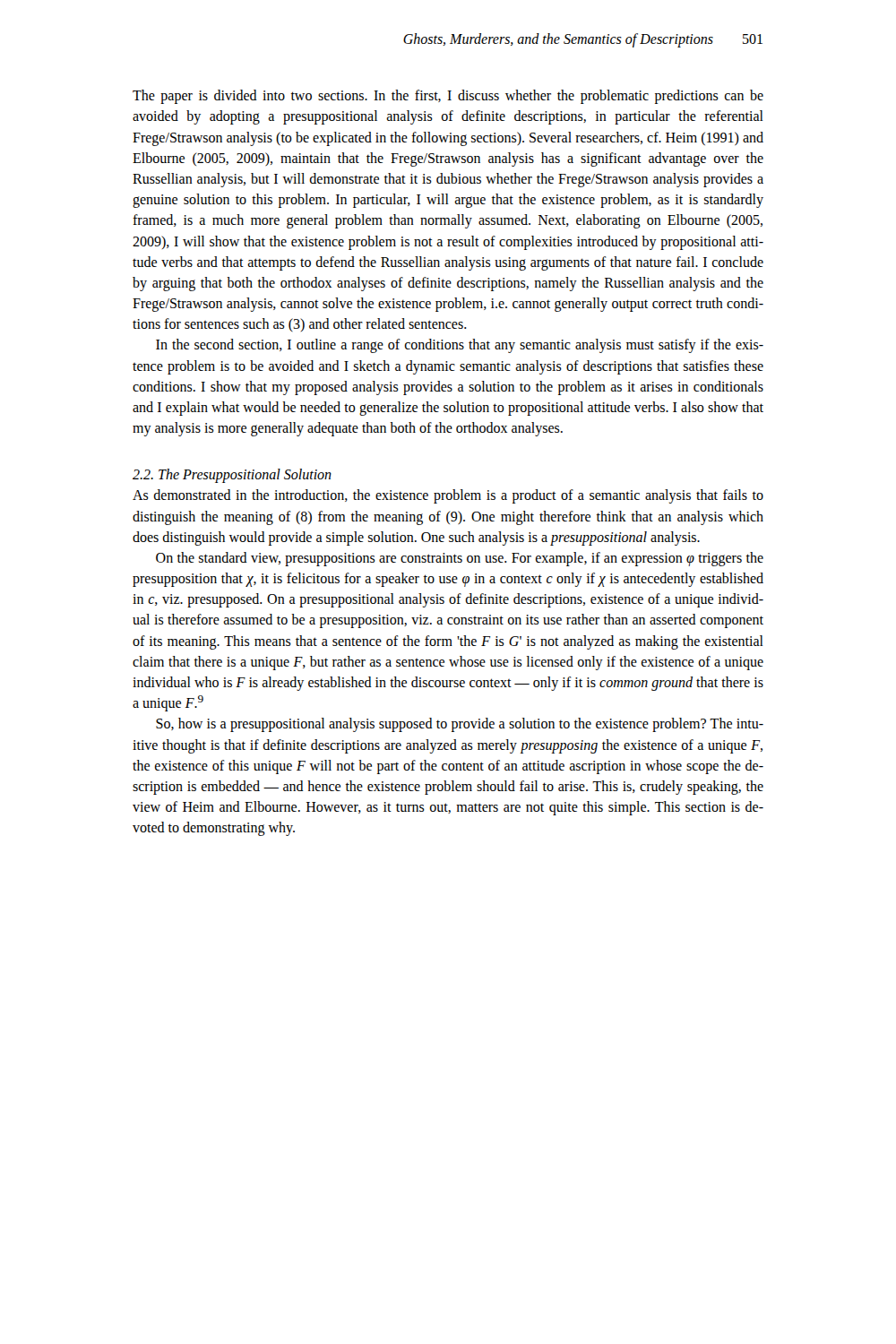Ghosts, Murderers, and the Semantics of Descriptions 501
The paper is divided into two sections. In the first, I discuss whether the problematic predictions can be avoided by adopting a presuppositional analysis of definite descriptions, in particular the referential Frege/Strawson analysis (to be explicated in the following sections). Several researchers, cf. Heim (1991) and Elbourne (2005, 2009), maintain that the Frege/Strawson analysis has a significant advantage over the Russellian analysis, but I will demonstrate that it is dubious whether the Frege/Strawson analysis provides a genuine solution to this problem. In particular, I will argue that the existence problem, as it is standardly framed, is a much more general problem than normally assumed. Next, elaborating on Elbourne (2005, 2009), I will show that the existence problem is not a result of complexities introduced by propositional attitude verbs and that attempts to defend the Russellian analysis using arguments of that nature fail. I conclude by arguing that both the orthodox analyses of definite descriptions, namely the Russellian analysis and the Frege/Strawson analysis, cannot solve the existence problem, i.e. cannot generally output correct truth conditions for sentences such as (3) and other related sentences.
In the second section, I outline a range of conditions that any semantic analysis must satisfy if the existence problem is to be avoided and I sketch a dynamic semantic analysis of descriptions that satisfies these conditions. I show that my proposed analysis provides a solution to the problem as it arises in conditionals and I explain what would be needed to generalize the solution to propositional attitude verbs. I also show that my analysis is more generally adequate than both of the orthodox analyses.
2.2. The Presuppositional Solution
As demonstrated in the introduction, the existence problem is a product of a semantic analysis that fails to distinguish the meaning of (8) from the meaning of (9). One might therefore think that an analysis which does distinguish would provide a simple solution. One such analysis is a presuppositional analysis.
On the standard view, presuppositions are constraints on use. For example, if an expression φ triggers the presupposition that χ, it is felicitous for a speaker to use φ in a context c only if χ is antecedently established in c, viz. presupposed. On a presuppositional analysis of definite descriptions, existence of a unique individual is therefore assumed to be a presupposition, viz. a constraint on its use rather than an asserted component of its meaning. This means that a sentence of the form 'the F is G' is not analyzed as making the existential claim that there is a unique F, but rather as a sentence whose use is licensed only if the existence of a unique individual who is F is already established in the discourse context — only if it is common ground that there is a unique F.9
So, how is a presuppositional analysis supposed to provide a solution to the existence problem? The intuitive thought is that if definite descriptions are analyzed as merely presupposing the existence of a unique F, the existence of this unique F will not be part of the content of an attitude ascription in whose scope the description is embedded — and hence the existence problem should fail to arise. This is, crudely speaking, the view of Heim and Elbourne. However, as it turns out, matters are not quite this simple. This section is devoted to demonstrating why.